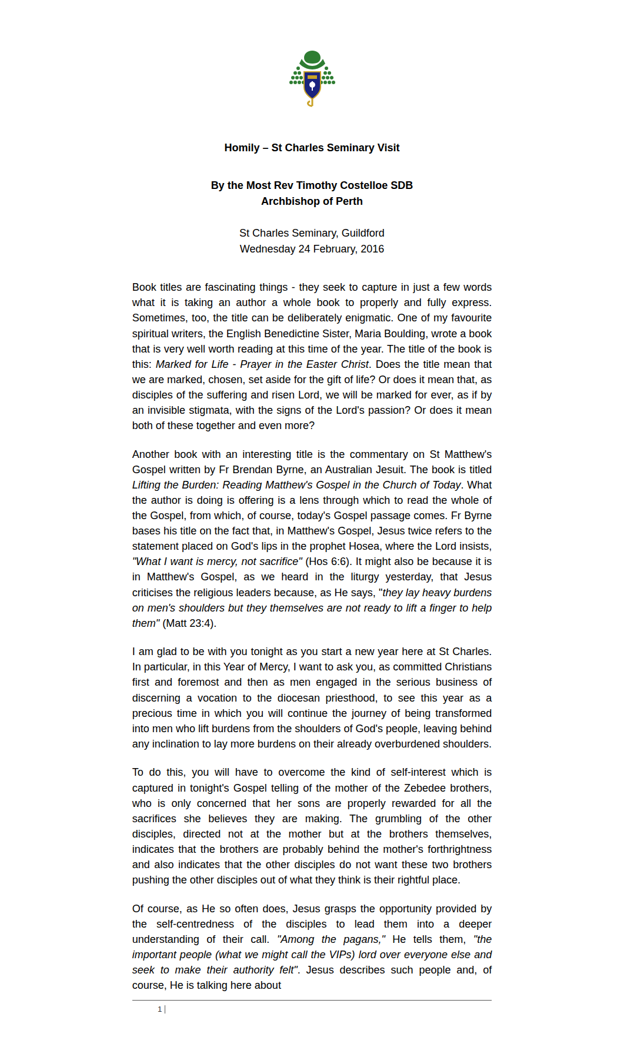Homily – St Charles Seminary Visit
By the Most Rev Timothy Costelloe SDB
Archbishop of Perth
St Charles Seminary, Guildford
Wednesday 24 February, 2016
Book titles are fascinating things - they seek to capture in just a few words what it is taking an author a whole book to properly and fully express. Sometimes, too, the title can be deliberately enigmatic. One of my favourite spiritual writers, the English Benedictine Sister, Maria Boulding, wrote a book that is very well worth reading at this time of the year. The title of the book is this: Marked for Life - Prayer in the Easter Christ. Does the title mean that we are marked, chosen, set aside for the gift of life? Or does it mean that, as disciples of the suffering and risen Lord, we will be marked for ever, as if by an invisible stigmata, with the signs of the Lord's passion? Or does it mean both of these together and even more?
Another book with an interesting title is the commentary on St Matthew's Gospel written by Fr Brendan Byrne, an Australian Jesuit. The book is titled Lifting the Burden: Reading Matthew's Gospel in the Church of Today. What the author is doing is offering is a lens through which to read the whole of the Gospel, from which, of course, today's Gospel passage comes. Fr Byrne bases his title on the fact that, in Matthew's Gospel, Jesus twice refers to the statement placed on God's lips in the prophet Hosea, where the Lord insists, "What I want is mercy, not sacrifice" (Hos 6:6). It might also be because it is in Matthew's Gospel, as we heard in the liturgy yesterday, that Jesus criticises the religious leaders because, as He says, "they lay heavy burdens on men's shoulders but they themselves are not ready to lift a finger to help them" (Matt 23:4).
I am glad to be with you tonight as you start a new year here at St Charles. In particular, in this Year of Mercy, I want to ask you, as committed Christians first and foremost and then as men engaged in the serious business of discerning a vocation to the diocesan priesthood, to see this year as a precious time in which you will continue the journey of being transformed into men who lift burdens from the shoulders of God's people, leaving behind any inclination to lay more burdens on their already overburdened shoulders.
To do this, you will have to overcome the kind of self-interest which is captured in tonight's Gospel telling of the mother of the Zebedee brothers, who is only concerned that her sons are properly rewarded for all the sacrifices she believes they are making. The grumbling of the other disciples, directed not at the mother but at the brothers themselves, indicates that the brothers are probably behind the mother's forthrightness and also indicates that the other disciples do not want these two brothers pushing the other disciples out of what they think is their rightful place.
Of course, as He so often does, Jesus grasps the opportunity provided by the self-centredness of the disciples to lead them into a deeper understanding of their call. "Among the pagans," He tells them, "the important people (what we might call the VIPs) lord over everyone else and seek to make their authority felt". Jesus describes such people and, of course, He is talking here about
1